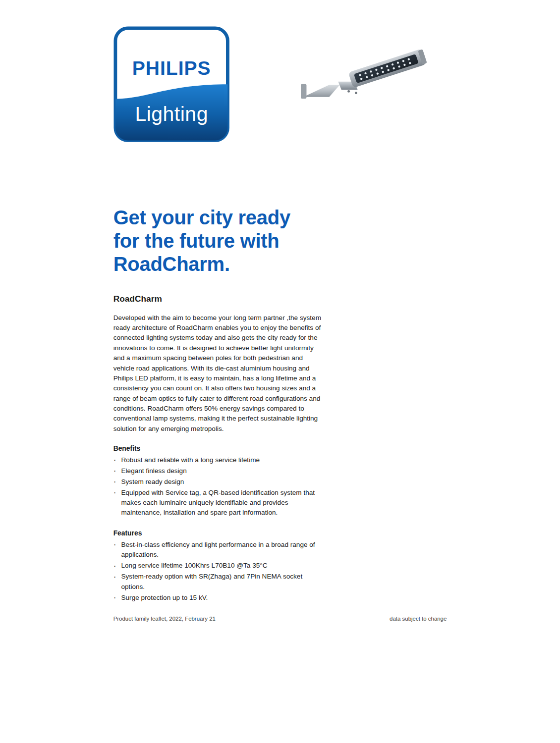PHILIPS Lighting
Get your city ready for the future with RoadCharm.
RoadCharm
Developed with the aim to become your long term partner ,the system ready architecture of RoadCharm enables you to enjoy the benefits of connected lighting systems today and also gets the city ready for the innovations to come. It is designed to achieve better light uniformity and a maximum spacing between poles for both pedestrian and vehicle road applications. With its die-cast aluminium housing and Philips LED platform, it is easy to maintain, has a long lifetime and a consistency you can count on. It also offers two housing sizes and a range of beam optics to fully cater to different road configurations and conditions. RoadCharm offers 50% energy savings compared to conventional lamp systems, making it the perfect sustainable lighting solution for any emerging metropolis.
Benefits
Robust and reliable with a long service lifetime
Elegant finless design
System ready design
Equipped with Service tag, a QR-based identification system that makes each luminaire uniquely identifiable and provides maintenance, installation and spare part information.
Features
Best-in-class efficiency and light performance in a broad range of applications.
Long service lifetime 100Khrs L70B10 @Ta 35°C
System-ready option with SR(Zhaga) and 7Pin NEMA socket options.
Surge protection up to 15 kV.
Product family leaflet, 2022, February 21
data subject to change